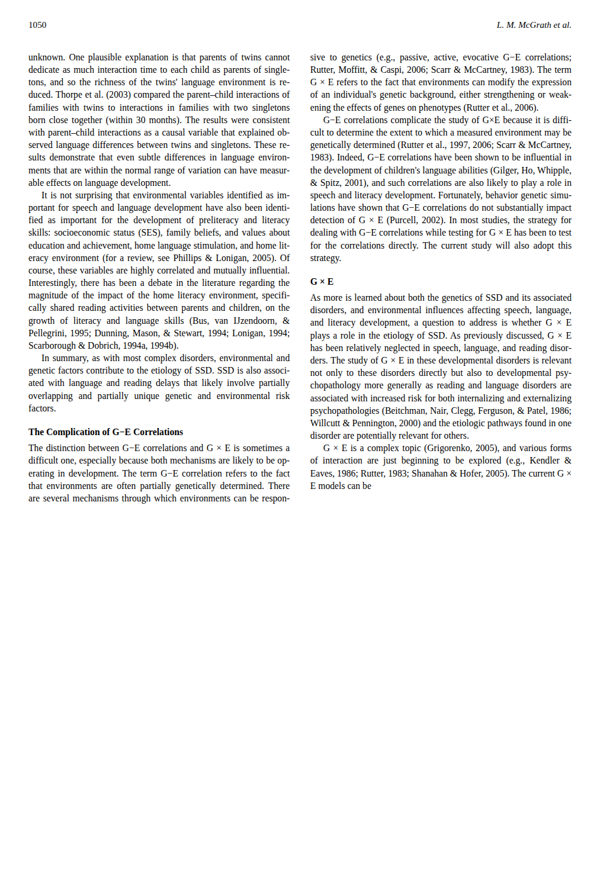1050 L. M. McGrath et al.
unknown. One plausible explanation is that parents of twins cannot dedicate as much interaction time to each child as parents of singletons, and so the richness of the twins' language environment is reduced. Thorpe et al. (2003) compared the parent–child interactions of families with twins to interactions in families with two singletons born close together (within 30 months). The results were consistent with parent–child interactions as a causal variable that explained observed language differences between twins and singletons. These results demonstrate that even subtle differences in language environments that are within the normal range of variation can have measurable effects on language development.
It is not surprising that environmental variables identified as important for speech and language development have also been identified as important for the development of preliteracy and literacy skills: socioeconomic status (SES), family beliefs, and values about education and achievement, home language stimulation, and home literacy environment (for a review, see Phillips & Lonigan, 2005). Of course, these variables are highly correlated and mutually influential. Interestingly, there has been a debate in the literature regarding the magnitude of the impact of the home literacy environment, specifically shared reading activities between parents and children, on the growth of literacy and language skills (Bus, van IJzendoorn, & Pellegrini, 1995; Dunning, Mason, & Stewart, 1994; Lonigan, 1994; Scarborough & Dobrich, 1994a, 1994b).
In summary, as with most complex disorders, environmental and genetic factors contribute to the etiology of SSD. SSD is also associated with language and reading delays that likely involve partially overlapping and partially unique genetic and environmental risk factors.
The Complication of G−E Correlations
The distinction between G−E correlations and G × E is sometimes a difficult one, especially because both mechanisms are likely to be operating in development. The term G−E correlation refers to the fact that environments are often partially genetically determined. There are several mechanisms through which environments can be responsive to genetics (e.g., passive, active, evocative G−E correlations; Rutter, Moffitt, & Caspi, 2006; Scarr & McCartney, 1983). The term G × E refers to the fact that environments can modify the expression of an individual's genetic background, either strengthening or weakening the effects of genes on phenotypes (Rutter et al., 2006).
G−E correlations complicate the study of G×E because it is difficult to determine the extent to which a measured environment may be genetically determined (Rutter et al., 1997, 2006; Scarr & McCartney, 1983). Indeed, G−E correlations have been shown to be influential in the development of children's language abilities (Gilger, Ho, Whipple, & Spitz, 2001), and such correlations are also likely to play a role in speech and literacy development. Fortunately, behavior genetic simulations have shown that G−E correlations do not substantially impact detection of G × E (Purcell, 2002). In most studies, the strategy for dealing with G−E correlations while testing for G × E has been to test for the correlations directly. The current study will also adopt this strategy.
G × E
As more is learned about both the genetics of SSD and its associated disorders, and environmental influences affecting speech, language, and literacy development, a question to address is whether G × E plays a role in the etiology of SSD. As previously discussed, G × E has been relatively neglected in speech, language, and reading disorders. The study of G × E in these developmental disorders is relevant not only to these disorders directly but also to developmental psychopathology more generally as reading and language disorders are associated with increased risk for both internalizing and externalizing psychopathologies (Beitchman, Nair, Clegg, Ferguson, & Patel, 1986; Willcutt & Pennington, 2000) and the etiologic pathways found in one disorder are potentially relevant for others.
G × E is a complex topic (Grigorenko, 2005), and various forms of interaction are just beginning to be explored (e.g., Kendler & Eaves, 1986; Rutter, 1983; Shanahan & Hofer, 2005). The current G × E models can be